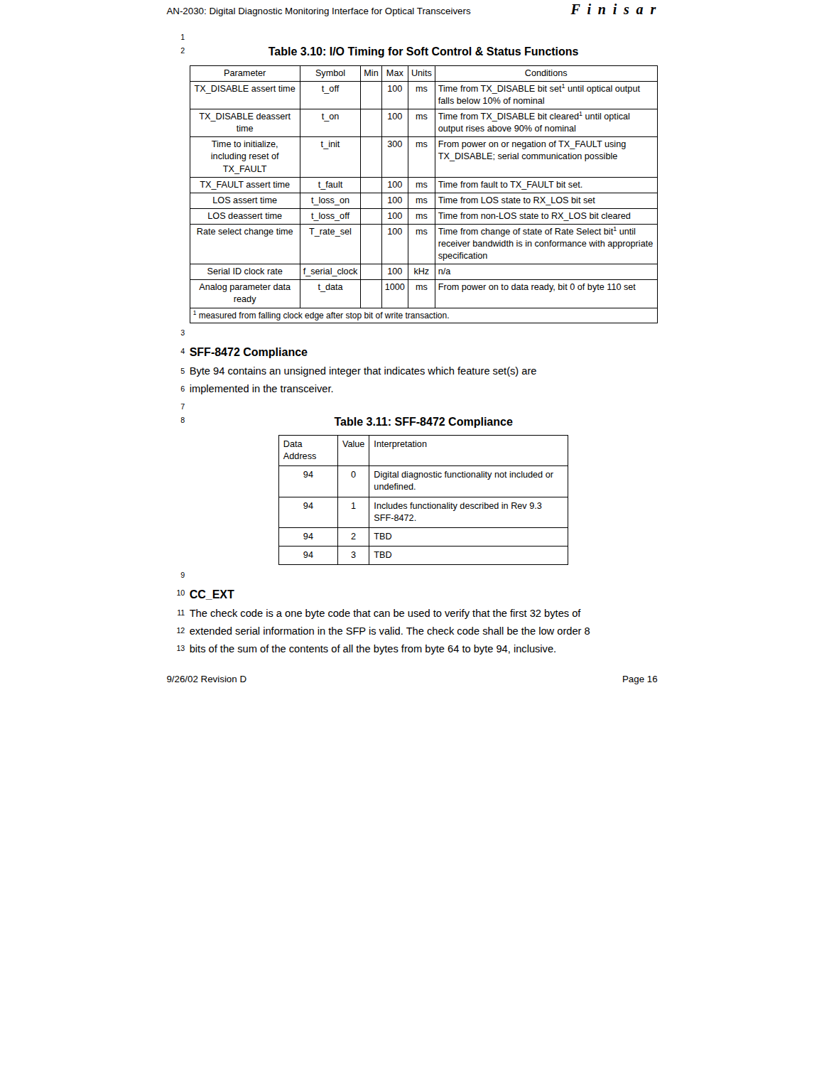AN-2030: Digital Diagnostic Monitoring Interface for Optical Transceivers F i n i s a r
Table 3.10: I/O Timing for Soft Control & Status Functions
| Parameter | Symbol | Min | Max | Units | Conditions |
| --- | --- | --- | --- | --- | --- |
| TX_DISABLE assert time | t_off | | 100 | ms | Time from TX_DISABLE bit set 1 until optical output falls below 10% of nominal |
| TX_DISABLE deassert time | t_on | | 100 | ms | Time from TX_DISABLE bit cleared 1 until optical output rises above 90% of nominal |
| Time to initialize, including reset of TX_FAULT | t_init | | 300 | ms | From power on or negation of TX_FAULT using TX_DISABLE; serial communication possible |
| TX_FAULT assert time | t_fault | | 100 | ms | Time from fault to TX_FAULT bit set. |
| LOS assert time | t_loss_on | | 100 | ms | Time from LOS state to RX_LOS bit set |
| LOS deassert time | t_loss_off | | 100 | ms | Time from non-LOS state to RX_LOS bit cleared |
| Rate select change time | T_rate_sel | | 100 | ms | Time from change of state of Rate Select bit 1 until receiver bandwidth is in conformance with appropriate specification |
| Serial ID clock rate | f_serial_clock | | 100 | kHz | n/a |
| Analog parameter data ready | t_data | | 1000 | ms | From power on to data ready, bit 0 of byte 110 set |
| 1 measured from falling clock edge after stop bit of write transaction. |
SFF-8472 Compliance
Byte 94 contains an unsigned integer that indicates which feature set(s) are
implemented in the transceiver.
Table 3.11: SFF-8472 Compliance
| Data Address | Value | Interpretation |
| --- | --- | --- |
| 94 | 0 | Digital diagnostic functionality not included or undefined. |
| 94 | 1 | Includes functionality described in Rev 9.3 SFF-8472. |
| 94 | 2 | TBD |
| 94 | 3 | TBD |
CC_EXT
The check code is a one byte code that can be used to verify that the first 32 bytes of
extended serial information in the SFP is valid. The check code shall be the low order 8
bits of the sum of the contents of all the bytes from byte 64 to byte 94, inclusive.
9/26/02 Revision D Page 16